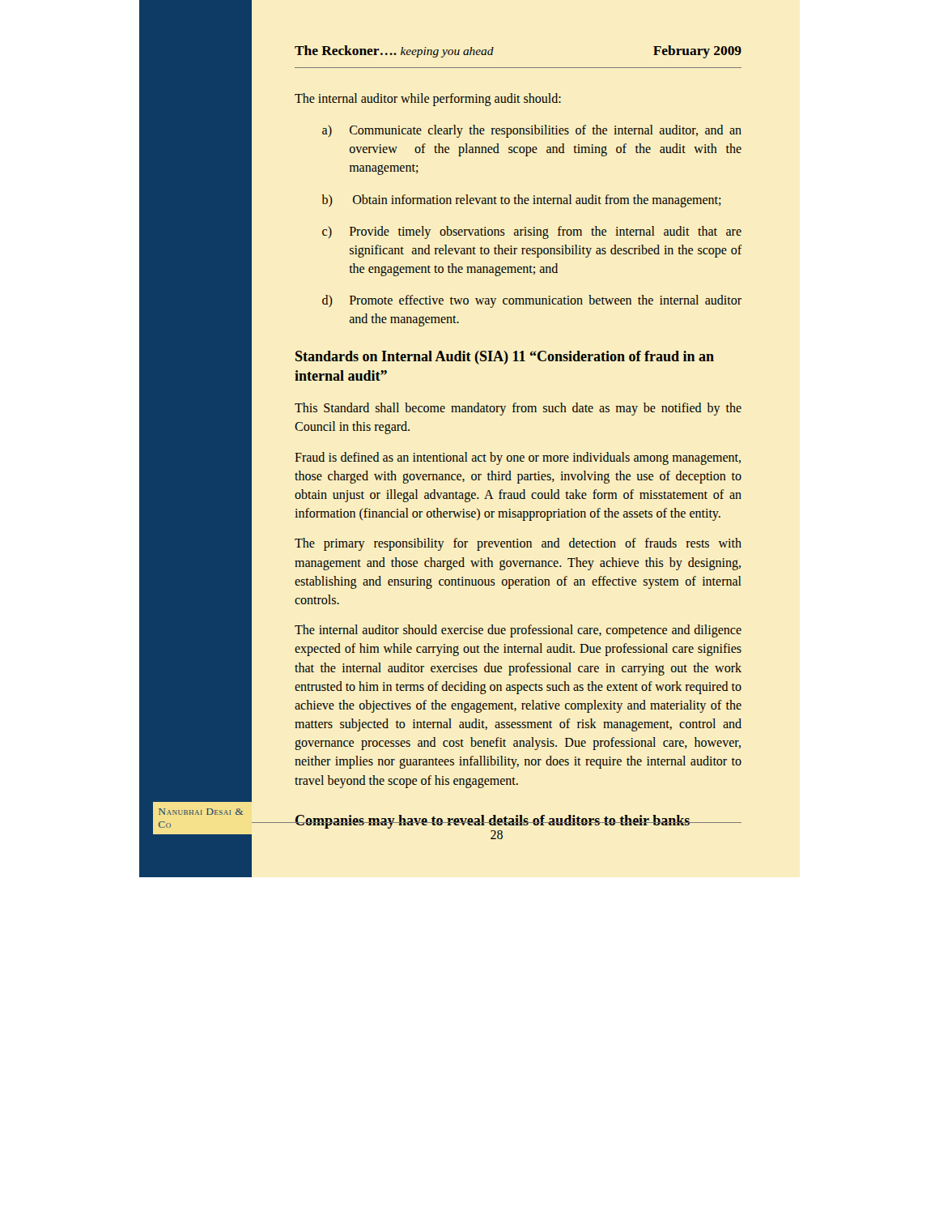Nanubhai Desai & Co
The Reckoner…. keeping you ahead
February 2009
The internal auditor while performing audit should:
a) Communicate clearly the responsibilities of the internal auditor, and an overview of the planned scope and timing of the audit with the management;
b) Obtain information relevant to the internal audit from the management;
c) Provide timely observations arising from the internal audit that are significant and relevant to their responsibility as described in the scope of the engagement to the management; and
d) Promote effective two way communication between the internal auditor and the management.
Standards on Internal Audit (SIA) 11 “Consideration of fraud in an internal audit”
This Standard shall become mandatory from such date as may be notified by the Council in this regard.
Fraud is defined as an intentional act by one or more individuals among management, those charged with governance, or third parties, involving the use of deception to obtain unjust or illegal advantage. A fraud could take form of misstatement of an information (financial or otherwise) or misappropriation of the assets of the entity.
The primary responsibility for prevention and detection of frauds rests with management and those charged with governance. They achieve this by designing, establishing and ensuring continuous operation of an effective system of internal controls.
The internal auditor should exercise due professional care, competence and diligence expected of him while carrying out the internal audit. Due professional care signifies that the internal auditor exercises due professional care in carrying out the work entrusted to him in terms of deciding on aspects such as the extent of work required to achieve the objectives of the engagement, relative complexity and materiality of the matters subjected to internal audit, assessment of risk management, control and governance processes and cost benefit analysis. Due professional care, however, neither implies nor guarantees infallibility, nor does it require the internal auditor to travel beyond the scope of his engagement.
Companies may have to reveal details of auditors to their banks
28